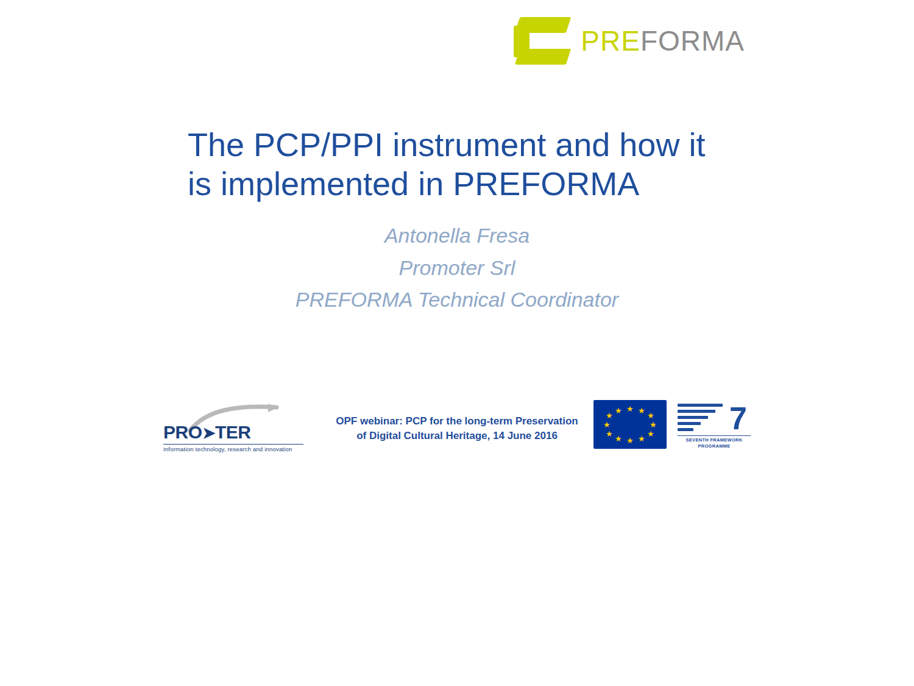PRE FORMA
The PCP/PPI instrument and how it is implemented in PREFORMA
Antonella Fresa
Promoter Srl
PREFORMA Technical Coordinator
PRO➤TER
Information technology, research and innovation
OPF webinar: PCP for the long-term Preservation
of Digital Cultural Heritage, 14 June 2016
★ ★ ★ ★ ★ ★ ★ ★ ★ ★ ★ ★
7
SEVENTH FRAMEWORK
PROGRAMME